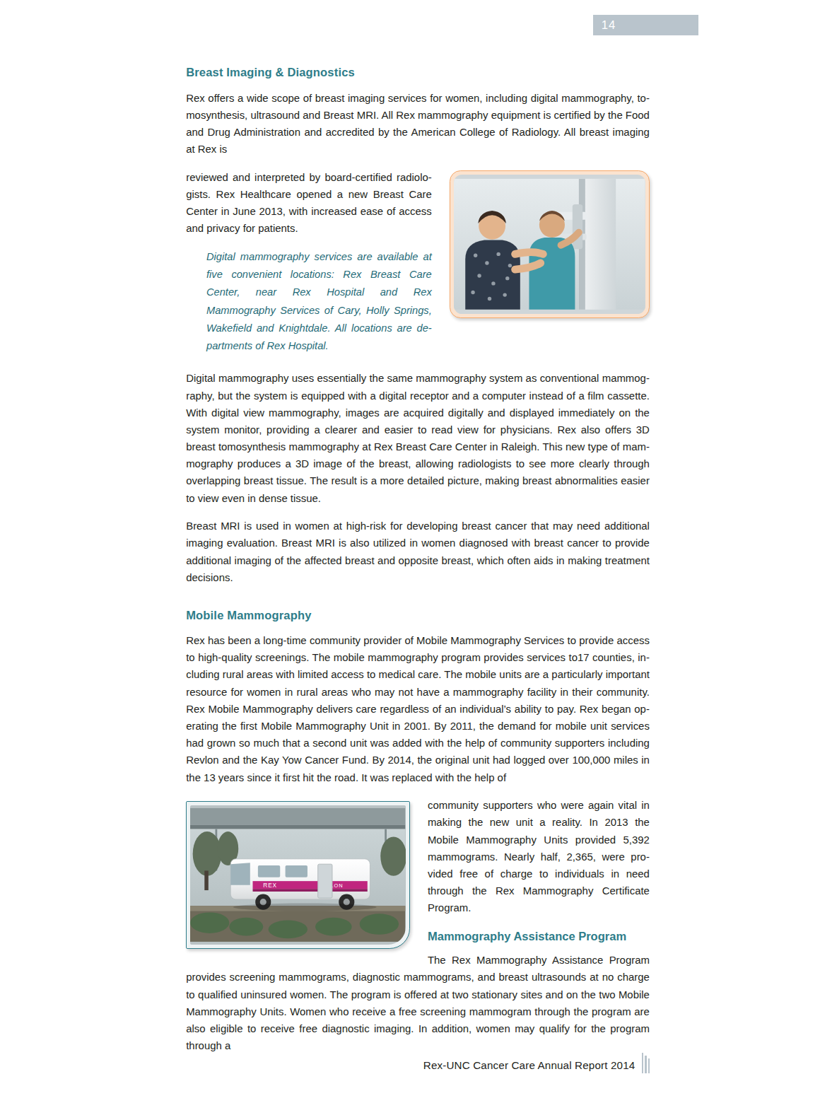14
Breast Imaging & Diagnostics
Rex offers a wide scope of breast imaging services for women, including digital mammography, tomosynthesis, ultrasound and Breast MRI. All Rex mammography equipment is certified by the Food and Drug Administration and accredited by the American College of Radiology. All breast imaging at Rex is
reviewed and interpreted by board-certified radiologists. Rex Healthcare opened a new Breast Care Center in June 2013, with increased ease of access and privacy for patients.
Digital mammography services are available at five convenient locations: Rex Breast Care Center, near Rex Hospital and Rex Mammography Services of Cary, Holly Springs, Wakefield and Knightdale. All locations are departments of Rex Hospital.
Digital mammography uses essentially the same mammography system as conventional mammography, but the system is equipped with a digital receptor and a computer instead of a film cassette. With digital view mammography, images are acquired digitally and displayed immediately on the system monitor, providing a clearer and easier to read view for physicians. Rex also offers 3D breast tomosynthesis mammography at Rex Breast Care Center in Raleigh. This new type of mammography produces a 3D image of the breast, allowing radiologists to see more clearly through overlapping breast tissue. The result is a more detailed picture, making breast abnormalities easier to view even in dense tissue.
Breast MRI is used in women at high-risk for developing breast cancer that may need additional imaging evaluation. Breast MRI is also utilized in women diagnosed with breast cancer to provide additional imaging of the affected breast and opposite breast, which often aids in making treatment decisions.
Mobile Mammography
Rex has been a long-time community provider of Mobile Mammography Services to provide access to high-quality screenings. The mobile mammography program provides services to17 counties, including rural areas with limited access to medical care. The mobile units are a particularly important resource for women in rural areas who may not have a mammography facility in their community. Rex Mobile Mammography delivers care regardless of an individual’s ability to pay. Rex began operating the first Mobile Mammography Unit in 2001. By 2011, the demand for mobile unit services had grown so much that a second unit was added with the help of community supporters including Revlon and the Kay Yow Cancer Fund. By 2014, the original unit had logged over 100,000 miles in the 13 years since it first hit the road. It was replaced with the help of
REX REVLON
community supporters who were again vital in making the new unit a reality. In 2013 the Mobile Mammography Units provided 5,392 mammograms. Nearly half, 2,365, were provided free of charge to individuals in need through the Rex Mammography Certificate Program.
Mammography Assistance Program
The Rex Mammography Assistance Program provides screening mammograms, diagnostic mammograms, and breast ultrasounds at no charge to qualified uninsured women. The program is offered at two stationary sites and on the two Mobile Mammography Units. Women who receive a free screening mammogram through the program are also eligible to receive free diagnostic imaging. In addition, women may qualify for the program through a
Rex-UNC Cancer Care Annual Report 2014